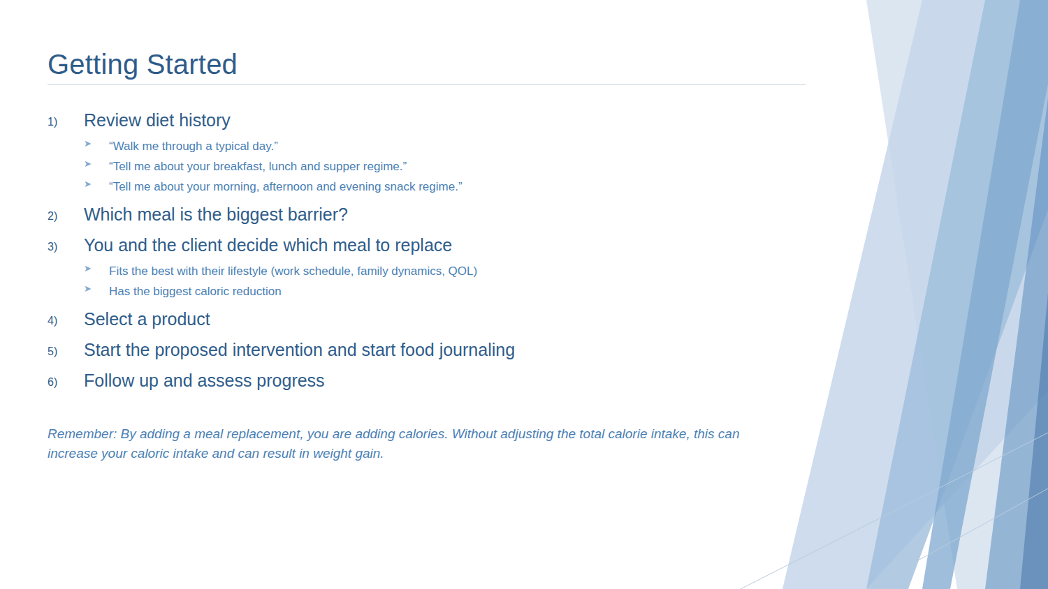Getting Started
Review diet history
“Walk me through a typical day.”
“Tell me about your breakfast, lunch and supper regime.”
“Tell me about your morning, afternoon and evening snack regime.”
Which meal is the biggest barrier?
You and the client decide which meal to replace
Fits the best with their lifestyle (work schedule, family dynamics, QOL)
Has the biggest caloric reduction
Select a product
Start the proposed intervention and start food journaling
Follow up and assess progress
Remember: By adding a meal replacement, you are adding calories. Without adjusting the total calorie intake, this can increase your caloric intake and can result in weight gain.